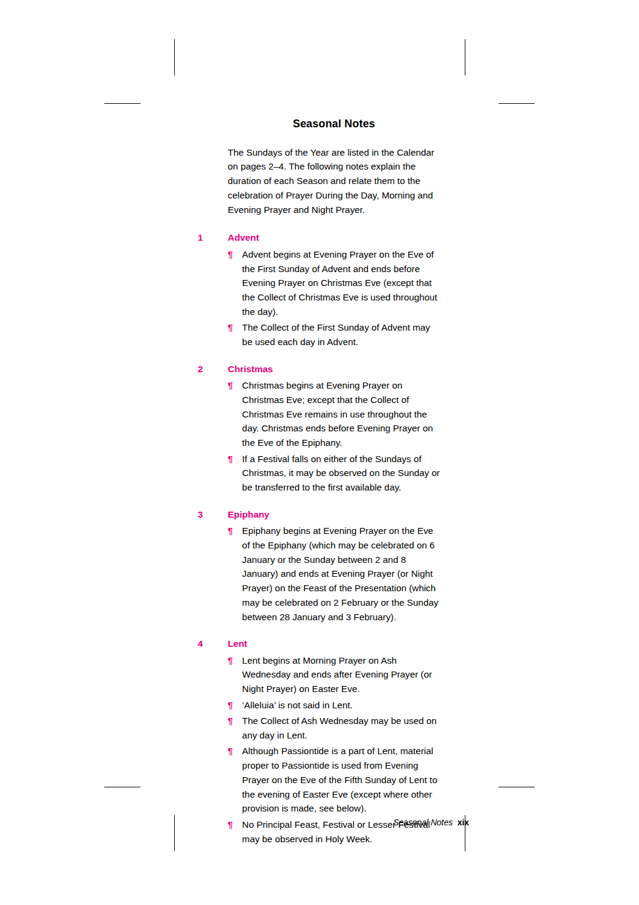Seasonal Notes
The Sundays of the Year are listed in the Calendar on pages 2–4. The following notes explain the duration of each Season and relate them to the celebration of Prayer During the Day, Morning and Evening Prayer and Night Prayer.
1
Advent
Advent begins at Evening Prayer on the Eve of the First Sunday of Advent and ends before Evening Prayer on Christmas Eve (except that the Collect of Christmas Eve is used throughout the day).
The Collect of the First Sunday of Advent may be used each day in Advent.
2
Christmas
Christmas begins at Evening Prayer on Christmas Eve; except that the Collect of Christmas Eve remains in use throughout the day. Christmas ends before Evening Prayer on the Eve of the Epiphany.
If a Festival falls on either of the Sundays of Christmas, it may be observed on the Sunday or be transferred to the first available day.
3
Epiphany
Epiphany begins at Evening Prayer on the Eve of the Epiphany (which may be celebrated on 6 January or the Sunday between 2 and 8 January) and ends at Evening Prayer (or Night Prayer) on the Feast of the Presentation (which may be celebrated on 2 February or the Sunday between 28 January and 3 February).
4
Lent
Lent begins at Morning Prayer on Ash Wednesday and ends after Evening Prayer (or Night Prayer) on Easter Eve.
‘Alleluia’ is not said in Lent.
The Collect of Ash Wednesday may be used on any day in Lent.
Although Passiontide is a part of Lent, material proper to Passiontide is used from Evening Prayer on the Eve of the Fifth Sunday of Lent to the evening of Easter Eve (except where other provision is made, see below).
No Principal Feast, Festival or Lesser Festival may be observed in Holy Week.
Seasonal Notes xix